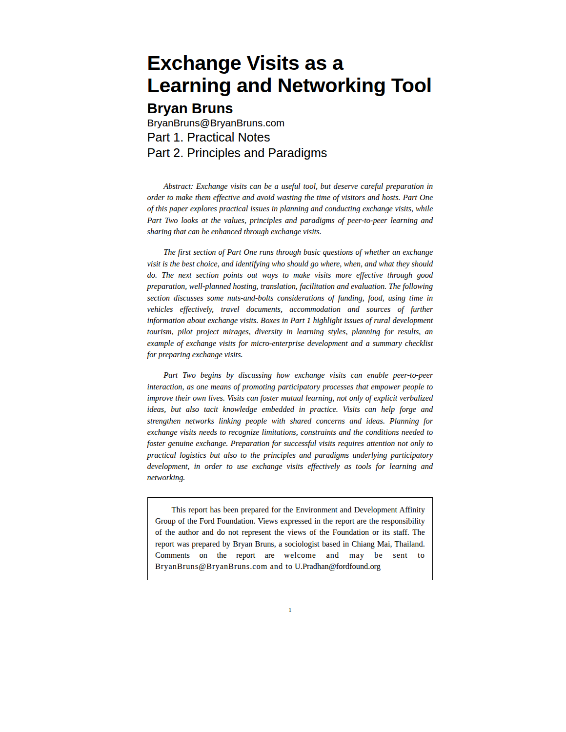Exchange Visits as a
Learning and Networking Tool
Bryan Bruns
BryanBruns@BryanBruns.com
Part 1. Practical Notes
Part 2. Principles and Paradigms
Abstract: Exchange visits can be a useful tool, but deserve careful preparation in order to make them effective and avoid wasting the time of visitors and hosts. Part One of this paper explores practical issues in planning and conducting exchange visits, while Part Two looks at the values, principles and paradigms of peer-to-peer learning and sharing that can be enhanced through exchange visits.
The first section of Part One runs through basic questions of whether an exchange visit is the best choice, and identifying who should go where, when, and what they should do. The next section points out ways to make visits more effective through good preparation, well-planned hosting, translation, facilitation and evaluation. The following section discusses some nuts-and-bolts considerations of funding, food, using time in vehicles effectively, travel documents, accommodation and sources of further information about exchange visits. Boxes in Part 1 highlight issues of rural development tourism, pilot project mirages, diversity in learning styles, planning for results, an example of exchange visits for micro-enterprise development and a summary checklist for preparing exchange visits.
Part Two begins by discussing how exchange visits can enable peer-to-peer interaction, as one means of promoting participatory processes that empower people to improve their own lives. Visits can foster mutual learning, not only of explicit verbalized ideas, but also tacit knowledge embedded in practice. Visits can help forge and strengthen networks linking people with shared concerns and ideas. Planning for exchange visits needs to recognize limitations, constraints and the conditions needed to foster genuine exchange. Preparation for successful visits requires attention not only to practical logistics but also to the principles and paradigms underlying participatory development, in order to use exchange visits effectively as tools for learning and networking.
This report has been prepared for the Environment and Development Affinity Group of the Ford Foundation. Views expressed in the report are the responsibility of the author and do not represent the views of the Foundation or its staff. The report was prepared by Bryan Bruns, a sociologist based in Chiang Mai, Thailand. Comments on the report are welcome and may be sent to BryanBruns@BryanBruns.com and to U.Pradhan@fordfound.org
1